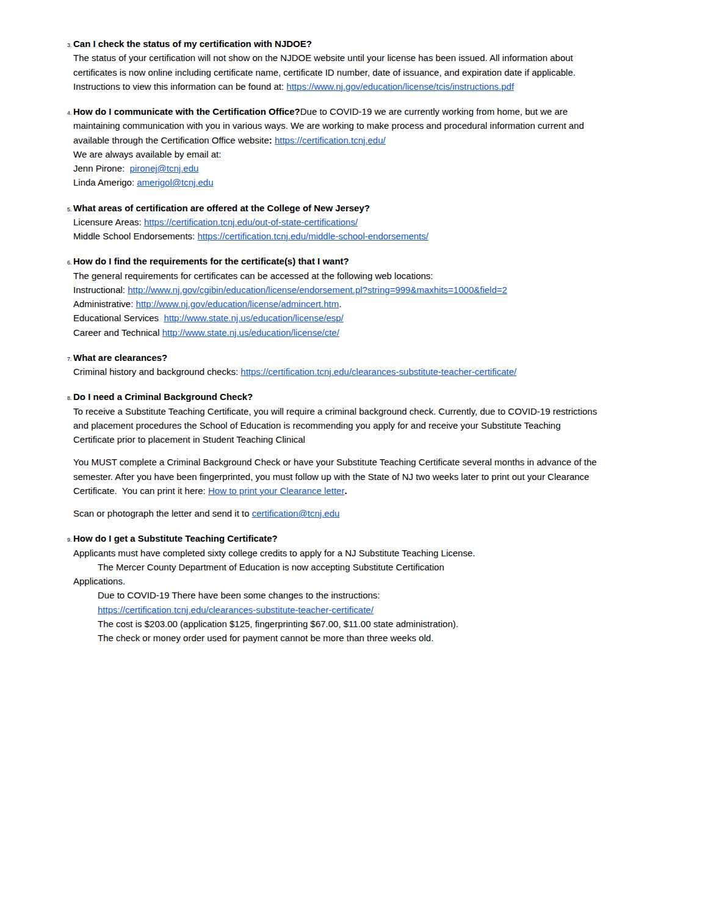Can I check the status of my certification with NJDOE?
The status of your certification will not show on the NJDOE website until your license has been issued. All information about certificates is now online including certificate name, certificate ID number, date of issuance, and expiration date if applicable. Instructions to view this information can be found at: https://www.nj.gov/education/license/tcis/instructions.pdf
How do I communicate with the Certification Office?Due to COVID-19 we are currently working from home, but we are maintaining communication with you in various ways. We are working to make process and procedural information current and available through the Certification Office website: https://certification.tcnj.edu/
We are always available by email at:
Jenn Pirone: pironej@tcnj.edu
Linda Amerigo: amerigol@tcnj.edu
What areas of certification are offered at the College of New Jersey?
Licensure Areas: https://certification.tcnj.edu/out-of-state-certifications/
Middle School Endorsements: https://certification.tcnj.edu/middle-school-endorsements/
How do I find the requirements for the certificate(s) that I want?
The general requirements for certificates can be accessed at the following web locations:
Instructional: http://www.nj.gov/cgibin/education/license/endorsement.pl?string=999&maxhits=1000&field=2
Administrative: http://www.nj.gov/education/license/admincert.htm.
Educational Services http://www.state.nj.us/education/license/esp/
Career and Technical http://www.state.nj.us/education/license/cte/
What are clearances?
Criminal history and background checks: https://certification.tcnj.edu/clearances-substitute-teacher-certificate/
Do I need a Criminal Background Check?
To receive a Substitute Teaching Certificate, you will require a criminal background check. Currently, due to COVID-19 restrictions and placement procedures the School of Education is recommending you apply for and receive your Substitute Teaching Certificate prior to placement in Student Teaching Clinical
You MUST complete a Criminal Background Check or have your Substitute Teaching Certificate several months in advance of the semester. After you have been fingerprinted, you must follow up with the State of NJ two weeks later to print out your Clearance Certificate. You can print it here: How to print your Clearance letter.
Scan or photograph the letter and send it to certification@tcnj.edu
How do I get a Substitute Teaching Certificate?
Applicants must have completed sixty college credits to apply for a NJ Substitute Teaching License.
The Mercer County Department of Education is now accepting Substitute Certification
Applications.
Due to COVID-19 There have been some changes to the instructions:
https://certification.tcnj.edu/clearances-substitute-teacher-certificate/
The cost is $203.00 (application $125, fingerprinting $67.00, $11.00 state administration).
The check or money order used for payment cannot be more than three weeks old.